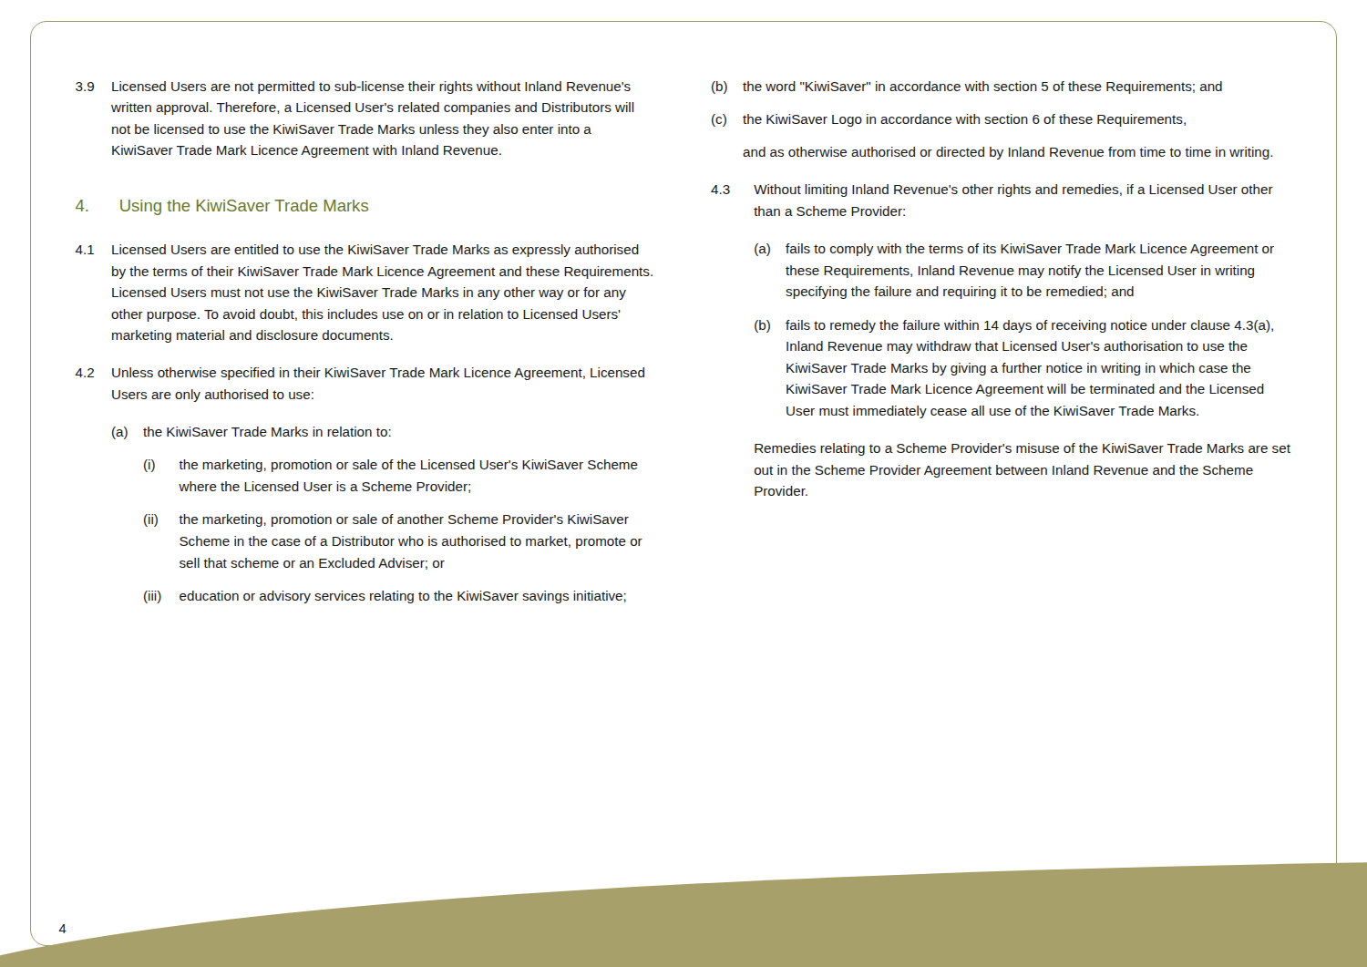3.9
Licensed Users are not permitted to sub-license their rights without Inland Revenue's written approval. Therefore, a Licensed User's related companies and Distributors will not be licensed to use the KiwiSaver Trade Marks unless they also enter into a KiwiSaver Trade Mark Licence Agreement with Inland Revenue.
4. Using the KiwiSaver Trade Marks
4.1
Licensed Users are entitled to use the KiwiSaver Trade Marks as expressly authorised by the terms of their KiwiSaver Trade Mark Licence Agreement and these Requirements. Licensed Users must not use the KiwiSaver Trade Marks in any other way or for any other purpose. To avoid doubt, this includes use on or in relation to Licensed Users' marketing material and disclosure documents.
4.2
Unless otherwise specified in their KiwiSaver Trade Mark Licence Agreement, Licensed Users are only authorised to use:
(a)
the KiwiSaver Trade Marks in relation to:
(i)
the marketing, promotion or sale of the Licensed User's KiwiSaver Scheme where the Licensed User is a Scheme Provider;
(ii)
the marketing, promotion or sale of another Scheme Provider's KiwiSaver Scheme in the case of a Distributor who is authorised to market, promote or sell that scheme or an Excluded Adviser; or
(iii)
education or advisory services relating to the KiwiSaver savings initiative;
(b)
the word "KiwiSaver" in accordance with section 5 of these Requirements; and
(c)
the KiwiSaver Logo in accordance with section 6 of these Requirements,
and as otherwise authorised or directed by Inland Revenue from time to time in writing.
4.3
Without limiting Inland Revenue's other rights and remedies, if a Licensed User other than a Scheme Provider:
(a)
fails to comply with the terms of its KiwiSaver Trade Mark Licence Agreement or these Requirements, Inland Revenue may notify the Licensed User in writing specifying the failure and requiring it to be remedied; and
(b)
fails to remedy the failure within 14 days of receiving notice under clause 4.3(a), Inland Revenue may withdraw that Licensed User's authorisation to use the KiwiSaver Trade Marks by giving a further notice in writing in which case the KiwiSaver Trade Mark Licence Agreement will be terminated and the Licensed User must immediately cease all use of the KiwiSaver Trade Marks.
Remedies relating to a Scheme Provider's misuse of the KiwiSaver Trade Marks are set out in the Scheme Provider Agreement between Inland Revenue and the Scheme Provider.
4